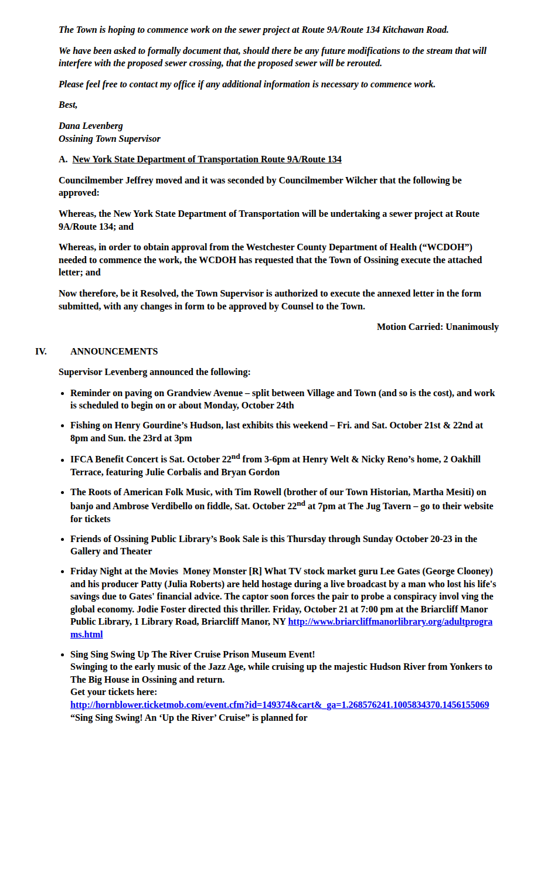The Town is hoping to commence work on the sewer project at Route 9A/Route 134 Kitchawan Road.
We have been asked to formally document that, should there be any future modifications to the stream that will interfere with the proposed sewer crossing, that the proposed sewer will be rerouted.
Please feel free to contact my office if any additional information is necessary to commence work.
Best,
Dana Levenberg
Ossining Town Supervisor
A. New York State Department of Transportation Route 9A/Route 134
Councilmember Jeffrey moved and it was seconded by Councilmember Wilcher that the following be approved:
Whereas, the New York State Department of Transportation will be undertaking a sewer project at Route 9A/Route 134; and
Whereas, in order to obtain approval from the Westchester County Department of Health (“WCDOH”) needed to commence the work, the WCDOH has requested that the Town of Ossining execute the attached letter; and
Now therefore, be it Resolved, the Town Supervisor is authorized to execute the annexed letter in the form submitted, with any changes in form to be approved by Counsel to the Town.
Motion Carried: Unanimously
IV.
ANNOUNCEMENTS
Supervisor Levenberg announced the following:
Reminder on paving on Grandview Avenue – split between Village and Town (and so is the cost), and work is scheduled to begin on or about Monday, October 24th
Fishing on Henry Gourdine’s Hudson, last exhibits this weekend – Fri. and Sat. October 21st & 22nd at 8pm and Sun. the 23rd at 3pm
IFCA Benefit Concert is Sat. October 22nd from 3-6pm at Henry Welt & Nicky Reno’s home, 2 Oakhill Terrace, featuring Julie Corbalis and Bryan Gordon
The Roots of American Folk Music, with Tim Rowell (brother of our Town Historian, Martha Mesiti) on banjo and Ambrose Verdibello on fiddle, Sat. October 22nd at 7pm at The Jug Tavern – go to their website for tickets
Friends of Ossining Public Library’s Book Sale is this Thursday through Sunday October 20-23 in the Gallery and Theater
Friday Night at the Movies Money Monster [R] What TV stock market guru Lee Gates (George Clooney) and his producer Patty (Julia Roberts) are held hostage during a live broadcast by a man who lost his life's savings due to Gates' financial advice. The captor soon forces the pair to probe a conspiracy invol ving the global economy. Jodie Foster directed this thriller. Friday, October 21 at 7:00 pm at the Briarcliff Manor Public Library, 1 Library Road, Briarcliff Manor, NY http://www.briarcliffmanorlibrary.org/adultprograms.html
Sing Sing Swing Up The River Cruise Prison Museum Event!
Swinging to the early music of the Jazz Age, while cruising up the majestic Hudson River from Yonkers to The Big House in Ossining and return.
Get your tickets here:
http://hornblower.ticketmob.com/event.cfm?id=149374&cart&_ga=1.268576241.1005834370.1456155069 “Sing Sing Swing! An ‘Up the River’ Cruise” is planned for